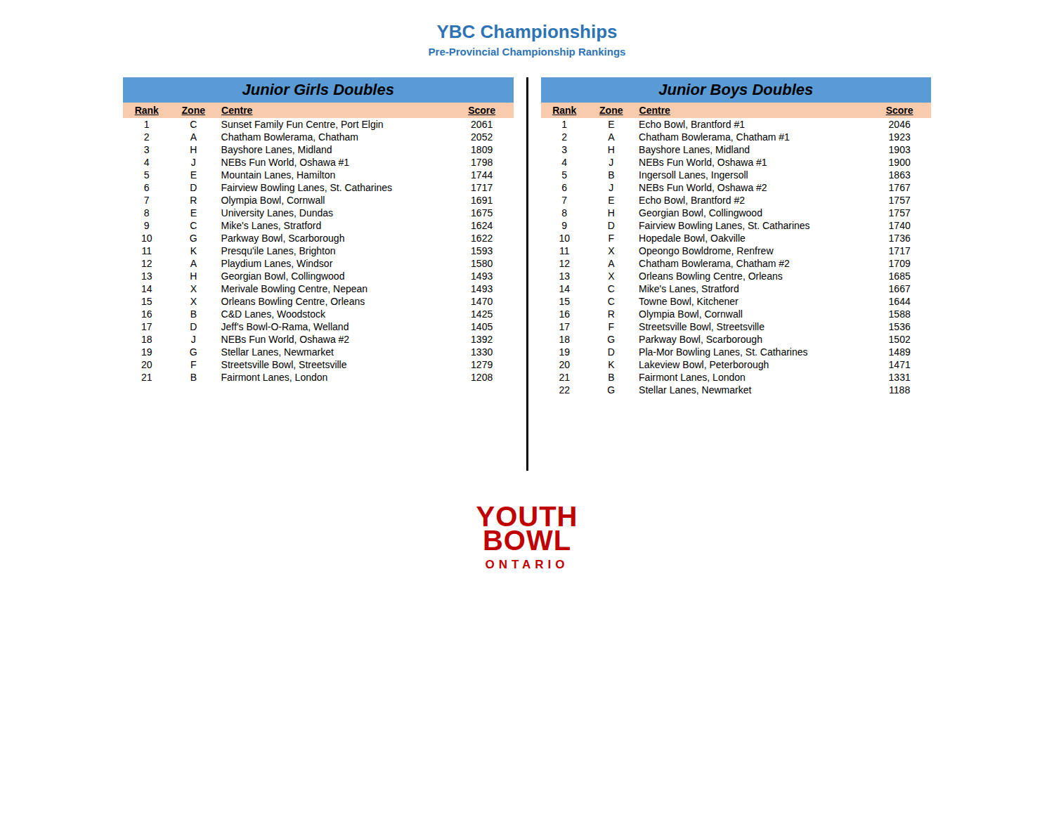YBC Championships
Pre-Provincial Championship Rankings
Junior Girls Doubles
| Rank | Zone | Centre | Score |
| --- | --- | --- | --- |
| 1 | C | Sunset Family Fun Centre, Port Elgin | 2061 |
| 2 | A | Chatham Bowlerama, Chatham | 2052 |
| 3 | H | Bayshore Lanes, Midland | 1809 |
| 4 | J | NEBs Fun World, Oshawa #1 | 1798 |
| 5 | E | Mountain Lanes, Hamilton | 1744 |
| 6 | D | Fairview Bowling Lanes, St. Catharines | 1717 |
| 7 | R | Olympia Bowl, Cornwall | 1691 |
| 8 | E | University Lanes, Dundas | 1675 |
| 9 | C | Mike's Lanes, Stratford | 1624 |
| 10 | G | Parkway Bowl, Scarborough | 1622 |
| 11 | K | Presqu'ile Lanes, Brighton | 1593 |
| 12 | A | Playdium Lanes, Windsor | 1580 |
| 13 | H | Georgian Bowl, Collingwood | 1493 |
| 14 | X | Merivale Bowling Centre, Nepean | 1493 |
| 15 | X | Orleans Bowling Centre, Orleans | 1470 |
| 16 | B | C&D Lanes, Woodstock | 1425 |
| 17 | D | Jeff's Bowl-O-Rama, Welland | 1405 |
| 18 | J | NEBs Fun World, Oshawa #2 | 1392 |
| 19 | G | Stellar Lanes, Newmarket | 1330 |
| 20 | F | Streetsville Bowl, Streetsville | 1279 |
| 21 | B | Fairmont Lanes, London | 1208 |
Junior Boys Doubles
| Rank | Zone | Centre | Score |
| --- | --- | --- | --- |
| 1 | E | Echo Bowl, Brantford #1 | 2046 |
| 2 | A | Chatham Bowlerama, Chatham #1 | 1923 |
| 3 | H | Bayshore Lanes, Midland | 1903 |
| 4 | J | NEBs Fun World, Oshawa #1 | 1900 |
| 5 | B | Ingersoll Lanes, Ingersoll | 1863 |
| 6 | J | NEBs Fun World, Oshawa #2 | 1767 |
| 7 | E | Echo Bowl, Brantford #2 | 1757 |
| 8 | H | Georgian Bowl, Collingwood | 1757 |
| 9 | D | Fairview Bowling Lanes, St. Catharines | 1740 |
| 10 | F | Hopedale Bowl, Oakville | 1736 |
| 11 | X | Opeongo Bowldrome, Renfrew | 1717 |
| 12 | A | Chatham Bowlerama, Chatham #2 | 1709 |
| 13 | X | Orleans Bowling Centre, Orleans | 1685 |
| 14 | C | Mike's Lanes, Stratford | 1667 |
| 15 | C | Towne Bowl, Kitchener | 1644 |
| 16 | R | Olympia Bowl, Cornwall | 1588 |
| 17 | F | Streetsville Bowl, Streetsville | 1536 |
| 18 | G | Parkway Bowl, Scarborough | 1502 |
| 19 | D | Pla-Mor Bowling Lanes, St. Catharines | 1489 |
| 20 | K | Lakeview Bowl, Peterborough | 1471 |
| 21 | B | Fairmont Lanes, London | 1331 |
| 22 | G | Stellar Lanes, Newmarket | 1188 |
YOUTH BOWL ONTARIO